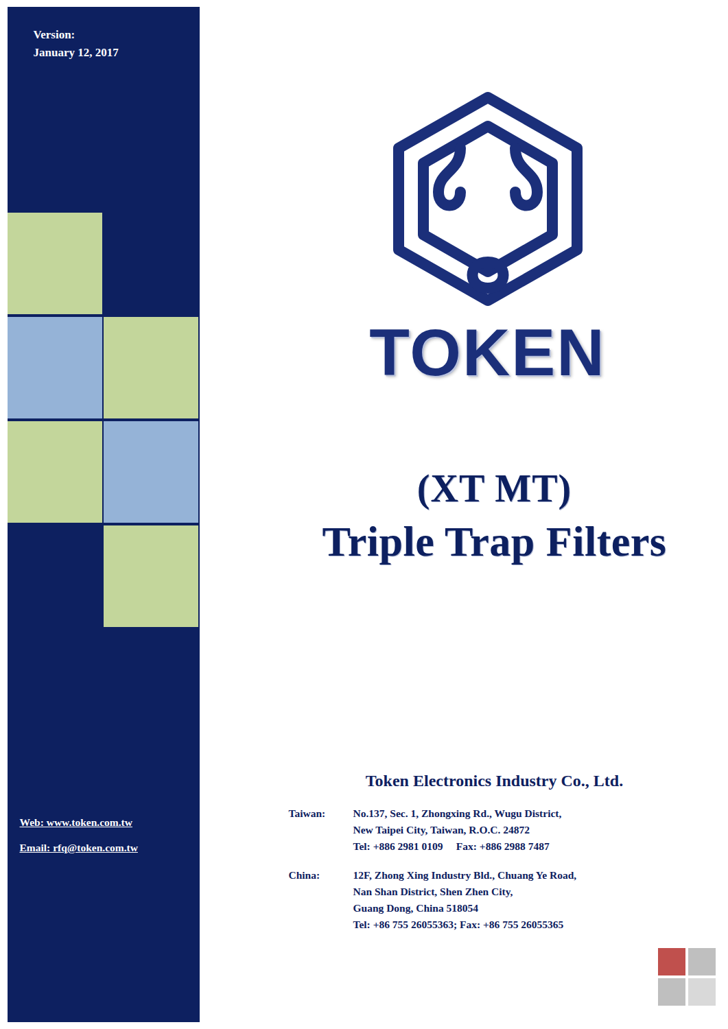Version:
January 12, 2017
Web: www.token.com.tw
Email: rfq@token.com.tw
TOKEN
(XT MT)
Triple Trap Filters
Token Electronics Industry Co., Ltd.
| Taiwan: | No.137, Sec. 1, Zhongxing Rd., Wugu District, New Taipei City, Taiwan, R.O.C. 24872 Tel: +886 2981 0109 Fax: +886 2988 7487 |
| China: | 12F, Zhong Xing Industry Bld., Chuang Ye Road, Nan Shan District, Shen Zhen City, Guang Dong, China 518054 Tel: +86 755 26055363; Fax: +86 755 26055365 |